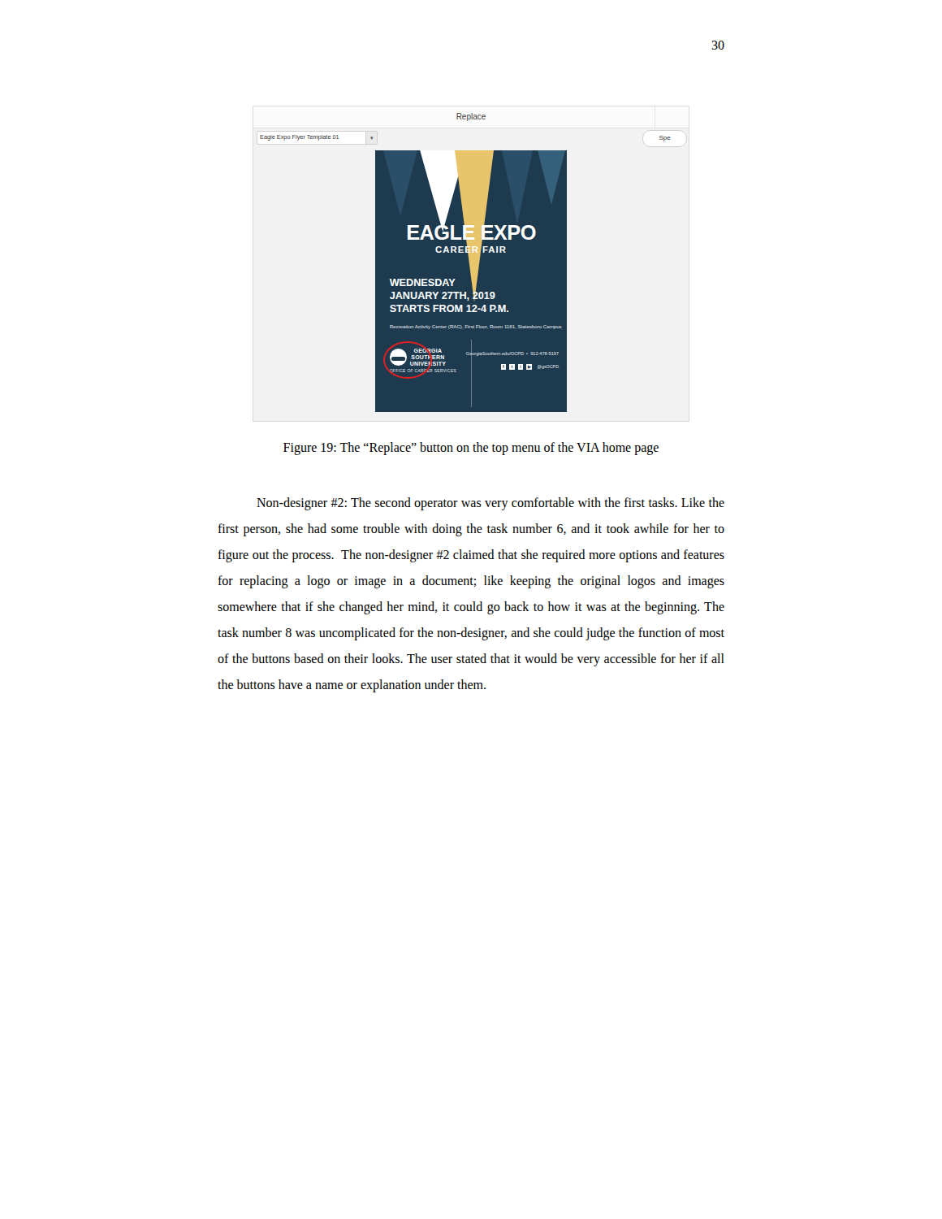30
Replace
Eagle Expo Flyer Template 01
▾
Spe
EAGLE EXPO
CAREER FAIR
WEDNESDAY
JANUARY 27TH, 2019
STARTS FROM 12-4 P.M.
Recreation Activity Center (RAC), First Floor, Room 1181, Statesboro Campus
GEORGIA
SOUTHERN
UNIVERSITY
OFFICE OF CAREER SERVICES
GeorgiaSouthern.edu/OCPD • 912-478-5197
fti▶ @gsOCPD
Figure 19: The “Replace” button on the top menu of the VIA home page
Non-designer #2: The second operator was very comfortable with the first tasks. Like the first person, she had some trouble with doing the task number 6, and it took awhile for her to figure out the process. The non-designer #2 claimed that she required more options and features for replacing a logo or image in a document; like keeping the original logos and images somewhere that if she changed her mind, it could go back to how it was at the beginning. The task number 8 was uncomplicated for the non-designer, and she could judge the function of most of the buttons based on their looks. The user stated that it would be very accessible for her if all the buttons have a name or explanation under them.